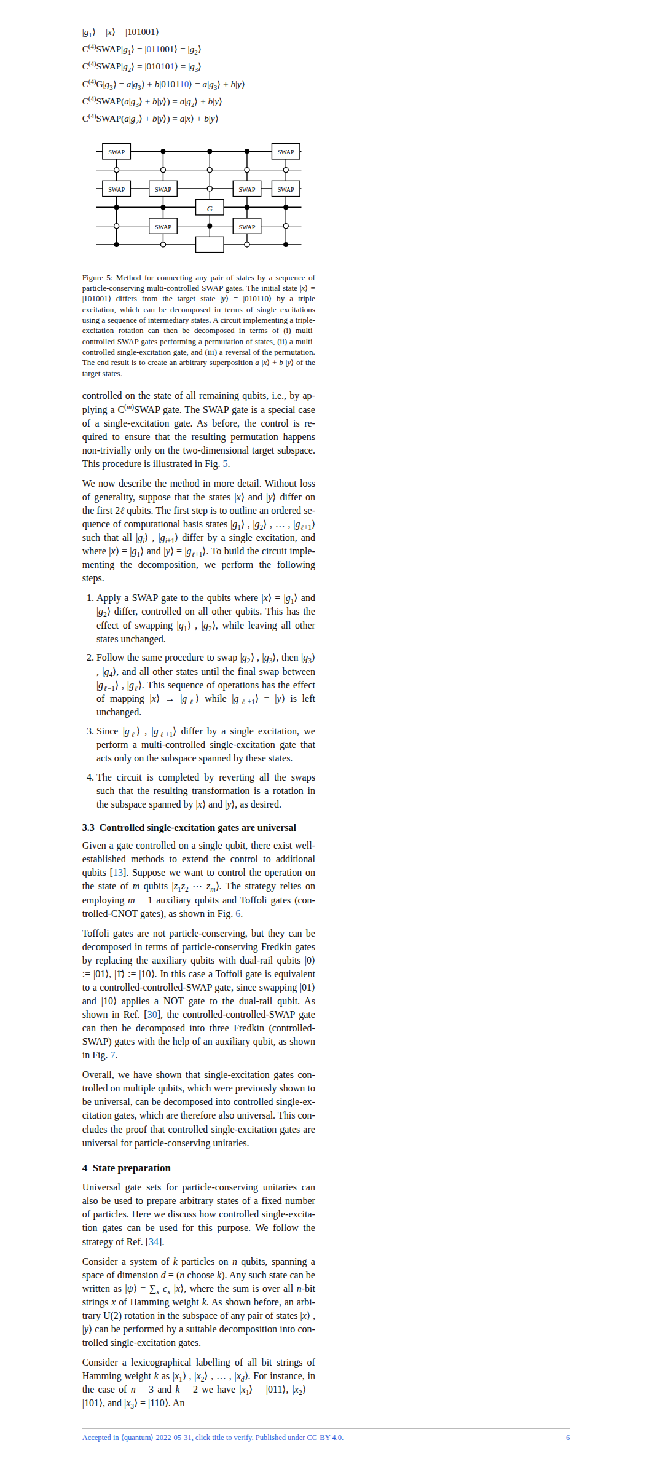|g1⟩ = |x⟩ = |101001⟩
C(4)SWAP|g1⟩ = |011001⟩ = |g2⟩
C(4)SWAP|g2⟩ = |010101⟩ = |g3⟩
C(4)G|g3⟩ = a|g3⟩ + b|010110⟩ = a|g3⟩ + b|y⟩
C(4)SWAP(a|g3⟩ + b|y⟩) = a|g2⟩ + b|y⟩
C(4)SWAP(a|g2⟩ + b|y⟩) = a|x⟩ + b|y⟩
SWAP SWAP SWAP SWAP G SWAP SWAP SWAP SWAP
Figure 5: Method for connecting any pair of states by a sequence of particle-conserving multi-controlled SWAP gates. The initial state |x⟩ = |101001⟩ differs from the target state |y⟩ = |010110⟩ by a triple excitation, which can be decomposed in terms of single excitations using a sequence of intermediary states. A circuit implementing a triple-excitation rotation can then be decomposed in terms of (i) multi-controlled SWAP gates performing a permutation of states, (ii) a multi-controlled single-excitation gate, and (iii) a reversal of the permutation. The end result is to create an arbitrary superposition a |x⟩ + b |y⟩ of the target states.
controlled on the state of all remaining qubits, i.e., by applying a C(m)SWAP gate. The SWAP gate is a special case of a single-excitation gate. As before, the control is required to ensure that the resulting permutation happens non-trivially only on the two-dimensional target subspace. This procedure is illustrated in Fig. 5.
We now describe the method in more detail. Without loss of generality, suppose that the states |x⟩ and |y⟩ differ on the first 2ℓ qubits. The first step is to outline an ordered sequence of computational basis states |g1⟩ , |g2⟩ , … , |gℓ+1⟩ such that all |gi⟩ , |gi+1⟩ differ by a single excitation, and where |x⟩ = |g1⟩ and |y⟩ = |gℓ+1⟩. To build the circuit implementing the decomposition, we perform the following steps.
Apply a SWAP gate to the qubits where |x⟩ = |g1⟩ and |g2⟩ differ, controlled on all other qubits. This has the effect of swapping |g1⟩ , |g2⟩, while leaving all other states unchanged.
Follow the same procedure to swap |g2⟩ , |g3⟩, then |g3⟩ , |g4⟩, and all other states until the final swap between |gℓ−1⟩ , |gℓ⟩. This sequence of operations has the effect of mapping |x⟩ → |gℓ⟩ while |gℓ+1⟩ = |y⟩ is left unchanged.
Since |gℓ⟩ , |gℓ+1⟩ differ by a single excitation, we perform a multi-controlled single-excitation gate that acts only on the subspace spanned by these states.
The circuit is completed by reverting all the swaps such that the resulting transformation is a rotation in the subspace spanned by |x⟩ and |y⟩, as desired.
3.3 Controlled single-excitation gates are universal
Given a gate controlled on a single qubit, there exist well-established methods to extend the control to additional qubits [13]. Suppose we want to control the operation on the state of m qubits |z1z2 ⋯ zm⟩. The strategy relies on employing m − 1 auxiliary qubits and Toffoli gates (controlled-CNOT gates), as shown in Fig. 6.
Toffoli gates are not particle-conserving, but they can be decomposed in terms of particle-conserving Fredkin gates by replacing the auxiliary qubits with dual-rail qubits |0̄⟩ := |01⟩, |1̄⟩ := |10⟩. In this case a Toffoli gate is equivalent to a controlled-controlled-SWAP gate, since swapping |01⟩ and |10⟩ applies a NOT gate to the dual-rail qubit. As shown in Ref. [30], the controlled-controlled-SWAP gate can then be decomposed into three Fredkin (controlled-SWAP) gates with the help of an auxiliary qubit, as shown in Fig. 7.
Overall, we have shown that single-excitation gates controlled on multiple qubits, which were previously shown to be universal, can be decomposed into controlled single-excitation gates, which are therefore also universal. This concludes the proof that controlled single-excitation gates are universal for particle-conserving unitaries.
4 State preparation
Universal gate sets for particle-conserving unitaries can also be used to prepare arbitrary states of a fixed number of particles. Here we discuss how controlled single-excitation gates can be used for this purpose. We follow the strategy of Ref. [34].
Consider a system of k particles on n qubits, spanning a space of dimension d = (n choose k). Any such state can be written as |ψ⟩ = ∑x cx |x⟩, where the sum is over all n-bit strings x of Hamming weight k. As shown before, an arbitrary U(2) rotation in the subspace of any pair of states |x⟩ , |y⟩ can be performed by a suitable decomposition into controlled single-excitation gates.
Consider a lexicographical labelling of all bit strings of Hamming weight k as |x1⟩ , |x2⟩ , … , |xd⟩. For instance, in the case of n = 3 and k = 2 we have |x1⟩ = |011⟩, |x2⟩ = |101⟩, and |x3⟩ = |110⟩. An
Accepted in ⟨quantum⟩ 2022-05-31, click title to verify. Published under CC-BY 4.0. 6